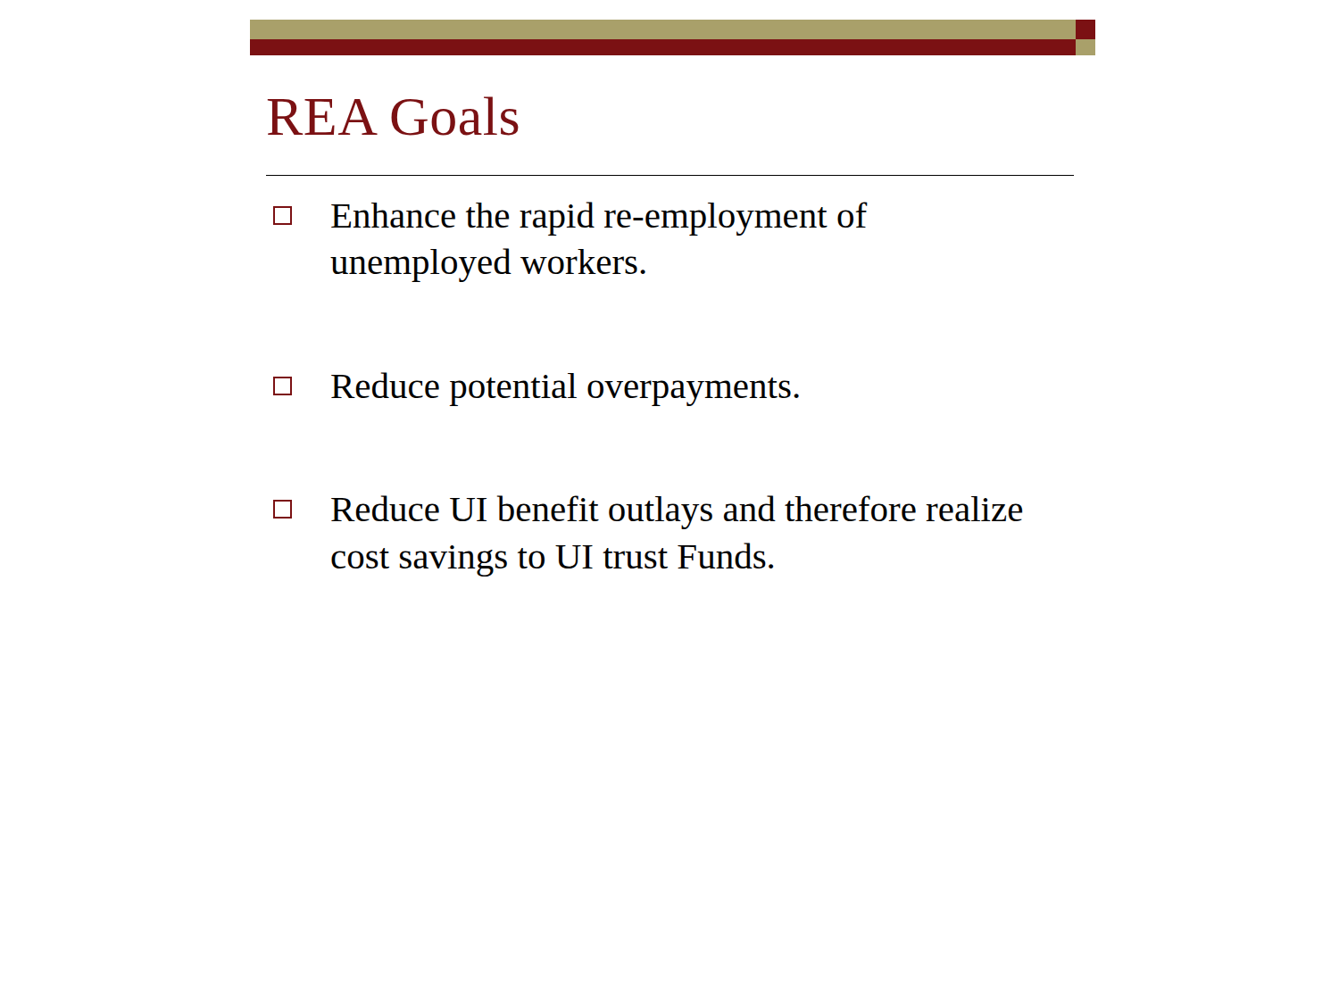REA Goals
Enhance the rapid re-employment of unemployed workers.
Reduce potential overpayments.
Reduce UI benefit outlays and therefore realize cost savings to UI trust Funds.